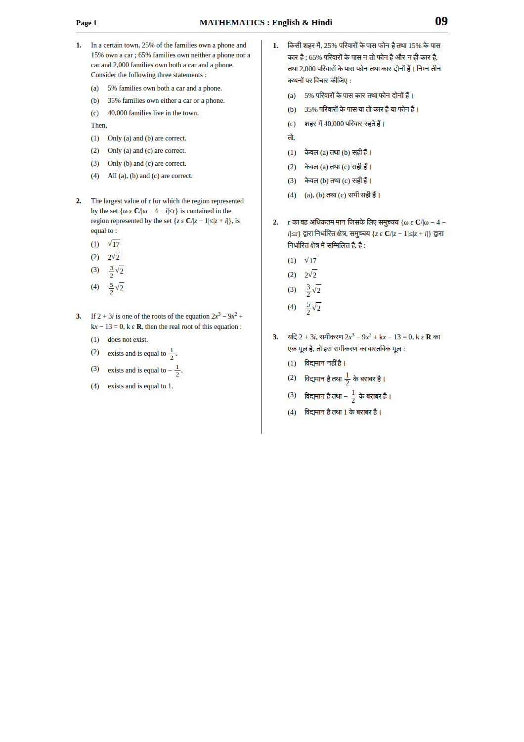Page 1
MATHEMATICS : English & Hindi
09
1.
In a certain town, 25% of the families own a phone and 15% own a car ; 65% families own neither a phone nor a car and 2,000 families own both a car and a phone. Consider the following three statements :
(a) 5% families own both a car and a phone.
(b) 35% families own either a car or a phone.
(c) 40,000 families live in the town.
Then,
(1) Only (a) and (b) are correct.
(2) Only (a) and (c) are correct.
(3) Only (b) and (c) are correct.
(4) All (a), (b) and (c) are correct.
2.
The largest value of r for which the region represented by the set {ω ε C/|ω − 4 − i|≤r} is contained in the region represented by the set {z ε C/|z − 1|≤|z + i|}, is equal to :
(1) 17
(2) 22
(3) 322
(4) 522
3.
If 2 + 3i is one of the roots of the equation 2x3 − 9x2 + kx − 13 = 0, k ε R, then the real root of this equation :
(1) does not exist.
(2) exists and is equal to 12.
(3) exists and is equal to − 12.
(4) exists and is equal to 1.
1.
किसी शहर में, 25% परिवारों के पास फोन है तथा 15% के पास कार है ; 65% परिवारों के पास न तो फोन है और न ही कार है, तथा 2,000 परिवारों के पास फोन तथा कार दोनों हैं। निम्न तीन कथनों पर विचार कीजिए :
(a) 5% परिवारों के पास कार तथा फोन दोनों हैं।
(b) 35% परिवारों के पास या तो कार है या फोन है।
(c) शहर में 40,000 परिवार रहते हैं।
तो,
(1) केवल (a) तथा (b) सही हैं।
(2) केवल (a) तथा (c) सही हैं।
(3) केवल (b) तथा (c) सही हैं।
(4)(a), (b) तथा (c) सभी सही हैं।
2.
r का वह अधिकतम मान जिसके लिए समुच्चय {ω ε C/|ω − 4 − i|≤r} द्वारा निर्धारित क्षेत्र, समुच्चय {z ε C/|z − 1|≤|z + i|} द्वारा निर्धारित क्षेत्र में सम्मिलित है, है :
(1) 17
(2) 22
(3) 322
(4) 522
3.
यदि 2 + 3i, समीकरण 2x3 − 9x2 + kx − 13 = 0, k ε R का एक मूल है, तो इस समीकरण का वास्तविक मूल :
(1) विद्यमान नहीं है।
(2) विद्यमान है तथा 12 के बराबर है।
(3) विद्यमान है तथा − 12 के बराबर है।
(4) विद्यमान है तथा 1 के बराबर है।